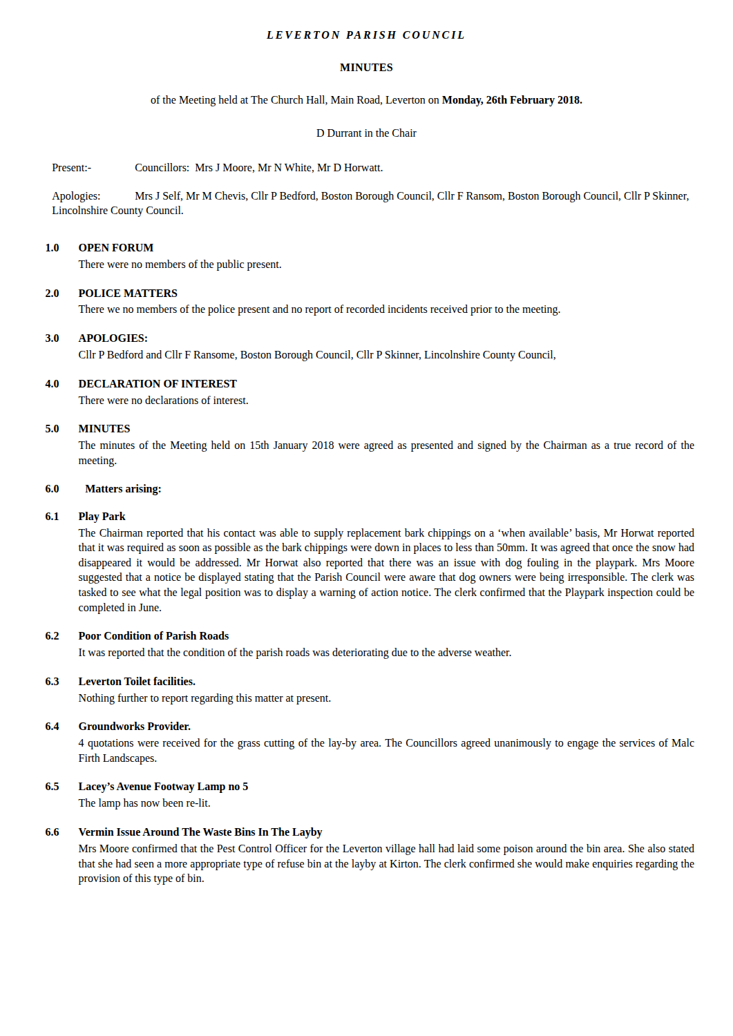LEVERTON PARISH COUNCIL
MINUTES
of the Meeting held at The Church Hall, Main Road, Leverton on Monday, 26th February 2018.
D Durrant in the Chair
Present:-Councillors: Mrs J Moore, Mr N White, Mr D Horwatt.
Apologies: Mrs J Self, Mr M Chevis, Cllr P Bedford, Boston Borough Council, Cllr F Ransom, Boston Borough Council, Cllr P Skinner, Lincolnshire County Council.
1.0
OPEN FORUM
There were no members of the public present.
2.0
POLICE MATTERS
There we no members of the police present and no report of recorded incidents received prior to the meeting.
3.0
APOLOGIES:
Cllr P Bedford and Cllr F Ransome, Boston Borough Council, Cllr P Skinner, Lincolnshire County Council,
4.0
DECLARATION OF INTEREST
There were no declarations of interest.
5.0
MINUTES
The minutes of the Meeting held on 15th January 2018 were agreed as presented and signed by the Chairman as a true record of the meeting.
6.0 Matters arising:
6.1
Play Park
The Chairman reported that his contact was able to supply replacement bark chippings on a ‘when available’ basis, Mr Horwat reported that it was required as soon as possible as the bark chippings were down in places to less than 50mm. It was agreed that once the snow had disappeared it would be addressed. Mr Horwat also reported that there was an issue with dog fouling in the playpark. Mrs Moore suggested that a notice be displayed stating that the Parish Council were aware that dog owners were being irresponsible. The clerk was tasked to see what the legal position was to display a warning of action notice. The clerk confirmed that the Playpark inspection could be completed in June.
6.2
Poor Condition of Parish Roads
It was reported that the condition of the parish roads was deteriorating due to the adverse weather.
6.3
Leverton Toilet facilities.
Nothing further to report regarding this matter at present.
6.4
Groundworks Provider.
4 quotations were received for the grass cutting of the lay-by area. The Councillors agreed unanimously to engage the services of Malc Firth Landscapes.
6.5
Lacey’s Avenue Footway Lamp no 5
The lamp has now been re-lit.
6.6
Vermin Issue Around The Waste Bins In The Layby
Mrs Moore confirmed that the Pest Control Officer for the Leverton village hall had laid some poison around the bin area. She also stated that she had seen a more appropriate type of refuse bin at the layby at Kirton. The clerk confirmed she would make enquiries regarding the provision of this type of bin.